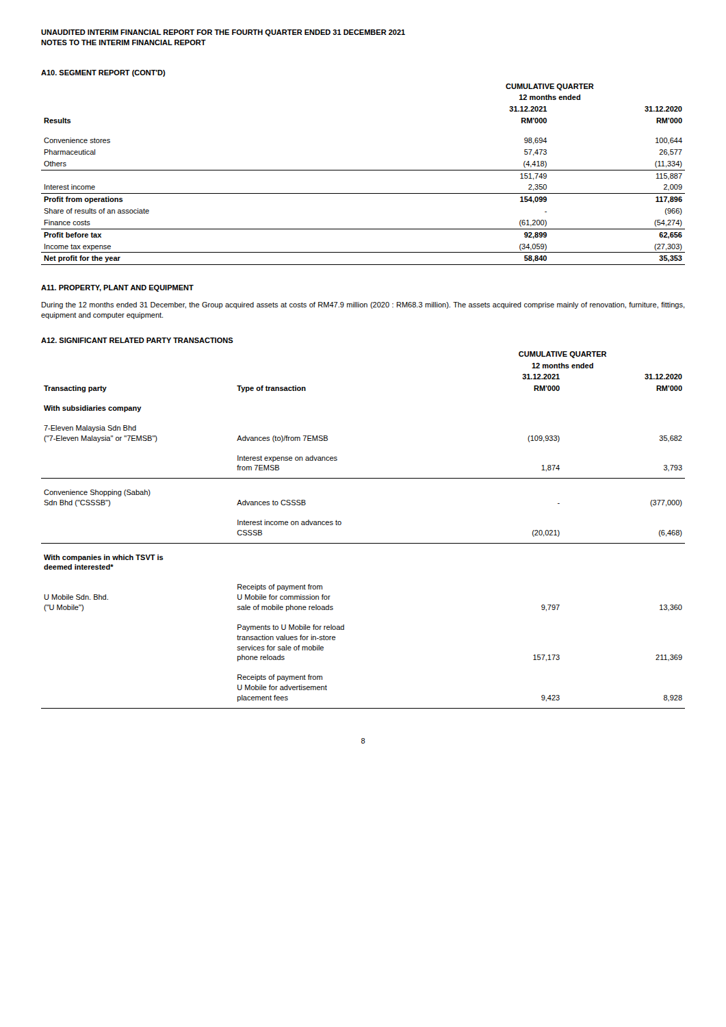UNAUDITED INTERIM FINANCIAL REPORT FOR THE FOURTH QUARTER ENDED 31 DECEMBER 2021
NOTES TO THE INTERIM FINANCIAL REPORT
A10. SEGMENT REPORT (CONT'D)
| | CUMULATIVE QUARTER |
| | 12 months ended |
| | 31.12.2021 | 31.12.2020 |
| Results | RM'000 | RM'000 |
| Convenience stores | 98,694 | 100,644 |
| Pharmaceutical | 57,473 | 26,577 |
| Others | (4,418) | (11,334) |
| | 151,749 | 115,887 |
| Interest income | 2,350 | 2,009 |
| Profit from operations | 154,099 | 117,896 |
| Share of results of an associate | - | (966) |
| Finance costs | (61,200) | (54,274) |
| Profit before tax | 92,899 | 62,656 |
| Income tax expense | (34,059) | (27,303) |
| Net profit for the year | 58,840 | 35,353 |
A11. PROPERTY, PLANT AND EQUIPMENT
During the 12 months ended 31 December, the Group acquired assets at costs of RM47.9 million (2020 : RM68.3 million). The assets acquired comprise mainly of renovation, furniture, fittings, equipment and computer equipment.
A12. SIGNIFICANT RELATED PARTY TRANSACTIONS
| | | CUMULATIVE QUARTER |
| | | 12 months ended |
| | | 31.12.2021 | 31.12.2020 |
| Transacting party | Type of transaction | RM'000 | RM'000 |
| With subsidiaries company |
| 7-Eleven Malaysia Sdn Bhd ("7-Eleven Malaysia" or "7EMSB") | Advances (to)/from 7EMSB | (109,933) | 35,682 |
| | Interest expense on advances from 7EMSB | 1,874 | 3,793 |
| Convenience Shopping (Sabah) Sdn Bhd ("CSSSB") | Advances to CSSSB | - | (377,000) |
| | Interest income on advances to CSSSB | (20,021) | (6,468) |
| With companies in which TSVT is deemed interested* |
| U Mobile Sdn. Bhd. ("U Mobile") | Receipts of payment from U Mobile for commission for sale of mobile phone reloads | 9,797 | 13,360 |
| | Payments to U Mobile for reload transaction values for in-store services for sale of mobile phone reloads | 157,173 | 211,369 |
| | Receipts of payment from U Mobile for advertisement placement fees | 9,423 | 8,928 |
8